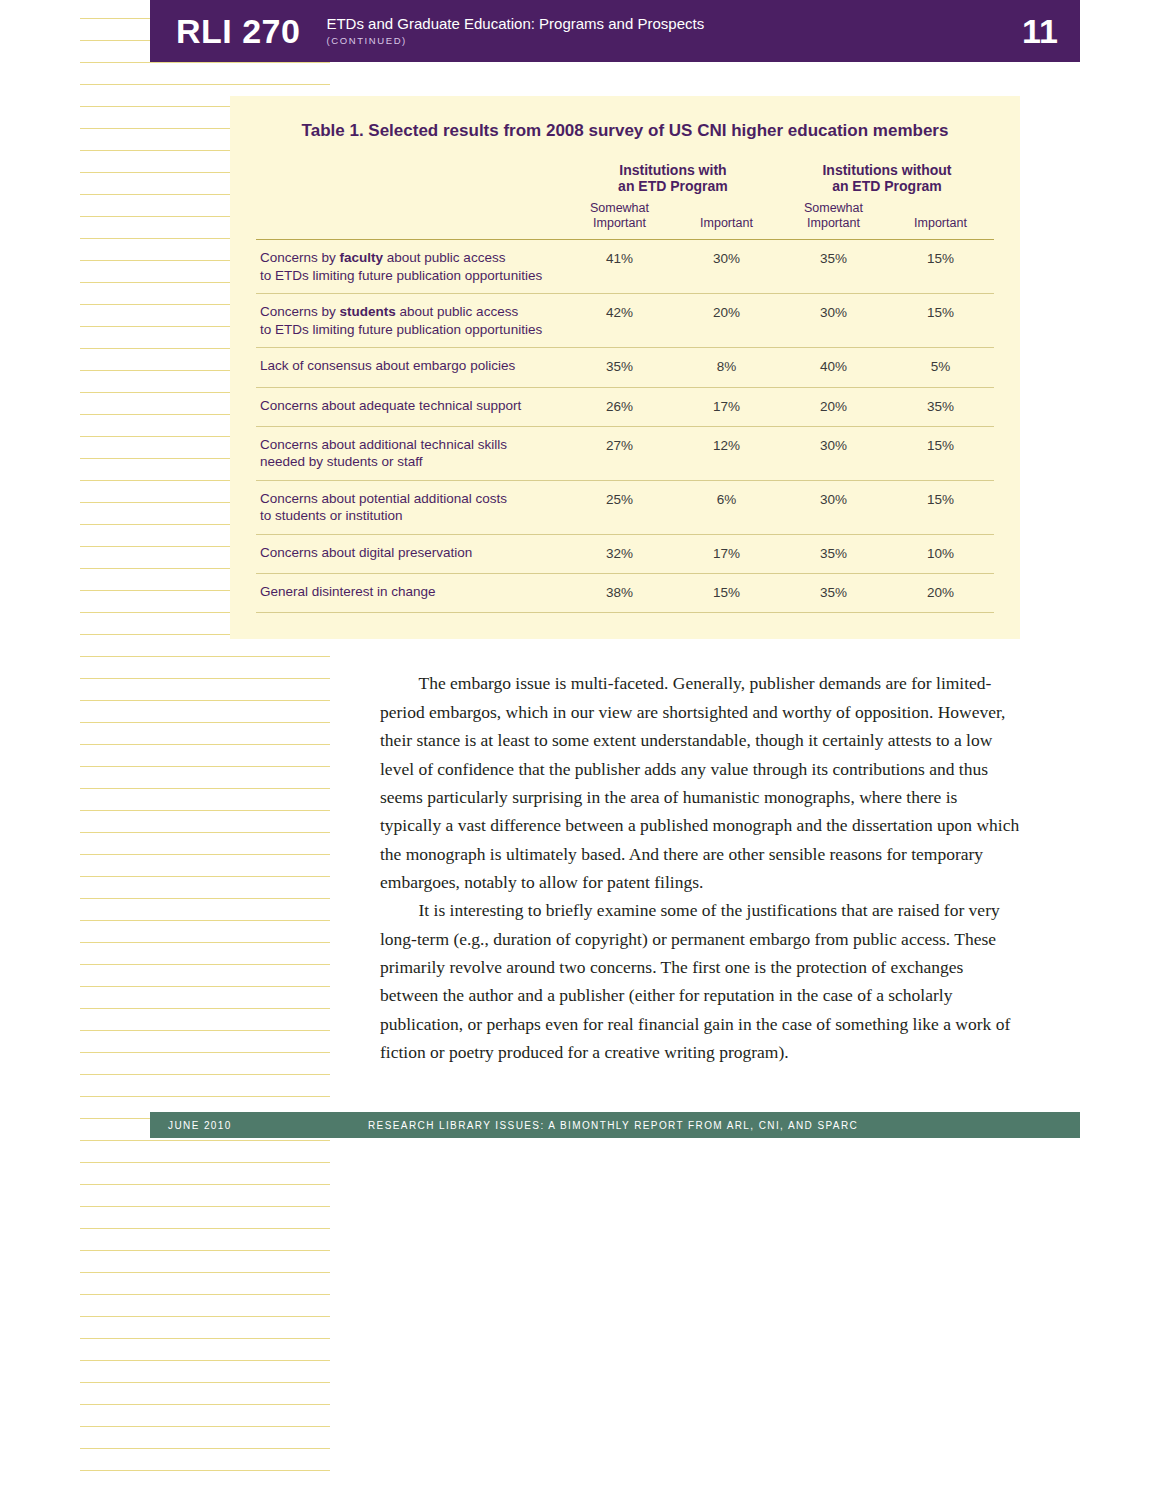RLI 270
ETDs and Graduate Education: Programs and Prospects (continued)
11
Table 1. Selected results from 2008 survey of US CNI higher education members
| | Institutions with an ETD Program | Institutions without an ETD Program |
| --- | --- | --- |
| | Somewhat Important | Important | Somewhat Important | Important |
| Concerns by faculty about public access to ETDs limiting future publication opportunities | 41% | 30% | 35% | 15% |
| Concerns by students about public access to ETDs limiting future publication opportunities | 42% | 20% | 30% | 15% |
| Lack of consensus about embargo policies | 35% | 8% | 40% | 5% |
| Concerns about adequate technical support | 26% | 17% | 20% | 35% |
| Concerns about additional technical skills needed by students or staff | 27% | 12% | 30% | 15% |
| Concerns about potential additional costs to students or institution | 25% | 6% | 30% | 15% |
| Concerns about digital preservation | 32% | 17% | 35% | 10% |
| General disinterest in change | 38% | 15% | 35% | 20% |
The embargo issue is multi-faceted. Generally, publisher demands are for limited-period embargos, which in our view are shortsighted and worthy of opposition. However, their stance is at least to some extent understandable, though it certainly attests to a low level of confidence that the publisher adds any value through its contributions and thus seems particularly surprising in the area of humanistic monographs, where there is typically a vast difference between a published monograph and the dissertation upon which the monograph is ultimately based. And there are other sensible reasons for temporary embargoes, notably to allow for patent filings.
It is interesting to briefly examine some of the justifications that are raised for very long-term (e.g., duration of copyright) or permanent embargo from public access. These primarily revolve around two concerns. The first one is the protection of exchanges between the author and a publisher (either for reputation in the case of a scholarly publication, or perhaps even for real financial gain in the case of something like a work of fiction or poetry produced for a creative writing program).
June 2010
Research Library Issues: A Bimonthly Report from ARL, CNI, and SPARC